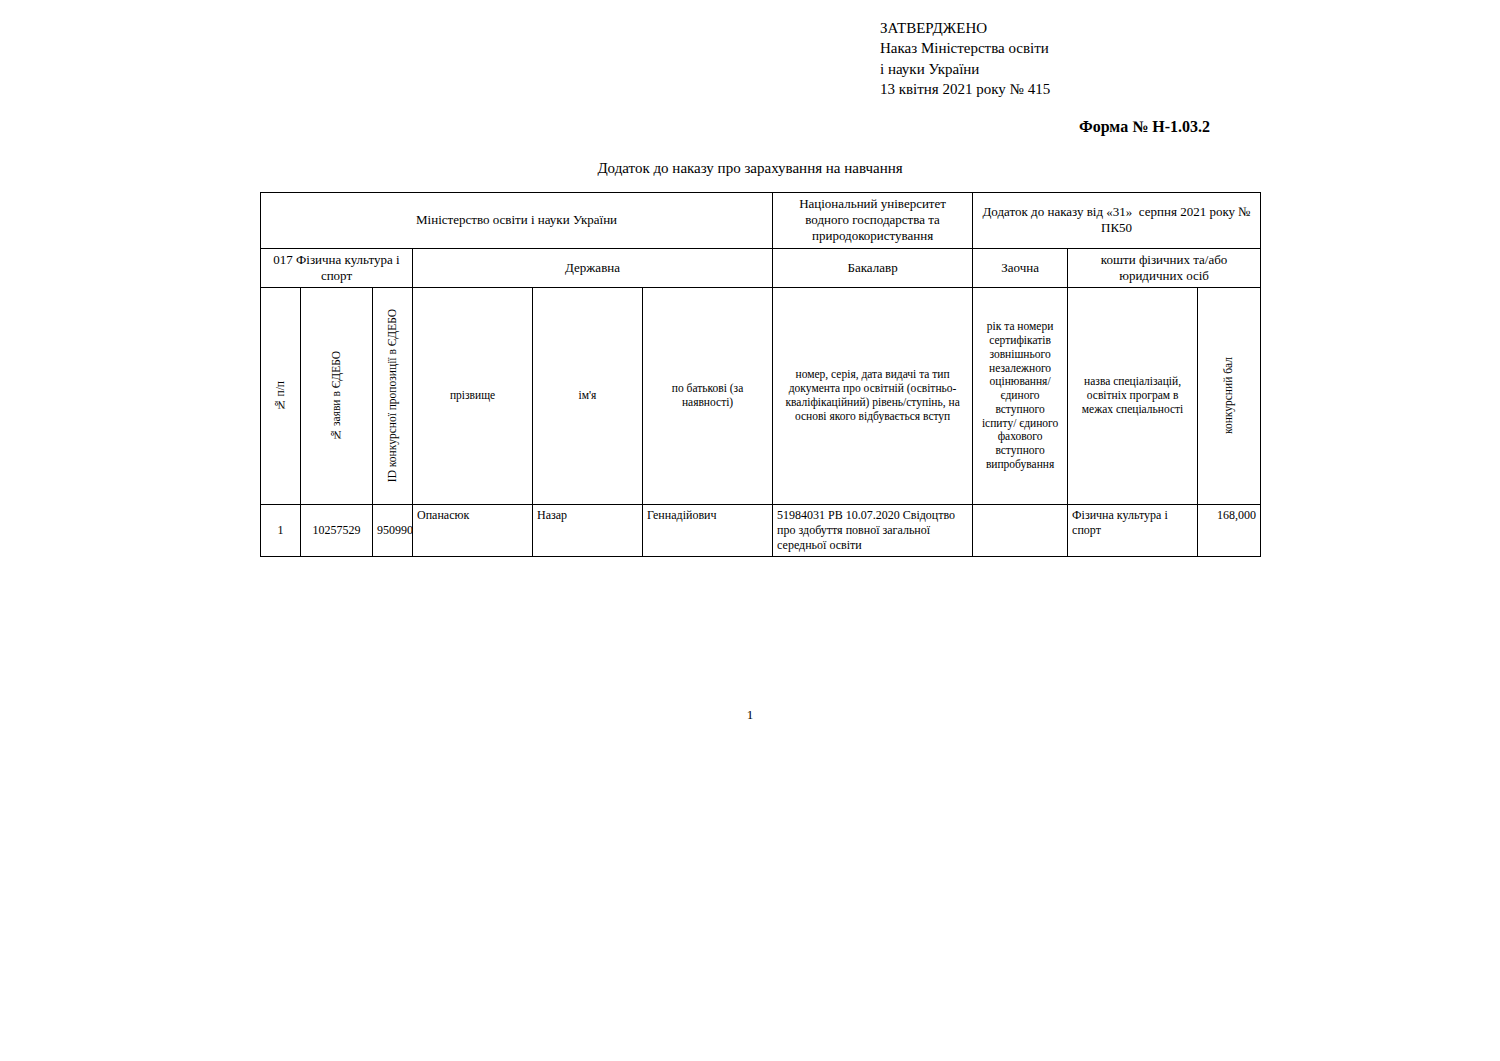ЗАТВЕРДЖЕНО
Наказ Міністерства освіти
і науки України
13 квітня 2021 року № 415
Форма № Н-1.03.2
Додаток до наказу про зарахування на навчання
| Міністерство освіти і науки України | Національний університет водного господарства та природокористування | Додаток до наказу від «31» серпня 2021 року № ПК50 |
| 017 Фізична культура і спорт | Державна | Бакалавр | Заочна | кошти фізичних та/або юридичних осіб |
| № п/п | № заяви в ЄДЕБО | ID конкурсної пропозиції в ЄДЕБО | прізвище | ім'я | по батькові (за наявності) | номер, серія, дата видачі та тип документа про освітній (освітньо-кваліфікаційний) рівень/ступінь, на основі якого відбувається вступ | рік та номери сертифікатів зовнішнього незалежного оцінювання/ єдиного вступного іспиту/ єдиного фахового вступного випробування | назва спеціалізацій, освітніх програм в межах спеціальності | конкурсний бал |
| 1 | 10257529 | 950990 | Опанасюк | Назар | Геннадійович | 51984031 РВ 10.07.2020 Свідоцтво про здобуття повної загальної середньої освіти | | Фізична культура і спорт | 168,000 |
1